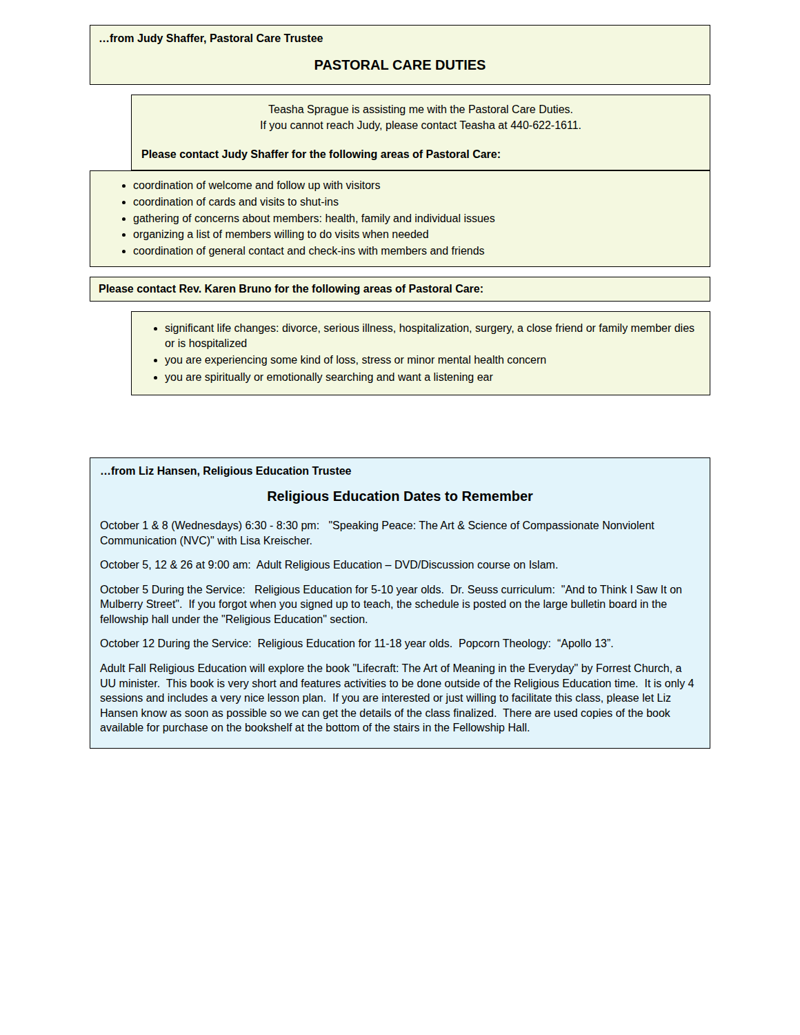…from Judy Shaffer, Pastoral Care Trustee
PASTORAL CARE DUTIES
Teasha Sprague is assisting me with the Pastoral Care Duties.
If you cannot reach Judy, please contact Teasha at 440-622-1611.
Please contact Judy Shaffer for the following areas of Pastoral Care:
coordination of welcome and follow up with visitors
coordination of cards and visits to shut-ins
gathering of concerns about members: health, family and individual issues
organizing a list of members willing to do visits when needed
coordination of general contact and check-ins with members and friends
Please contact Rev. Karen Bruno for the following areas of Pastoral Care:
significant life changes: divorce, serious illness, hospitalization, surgery, a close friend or family member dies or is hospitalized
you are experiencing some kind of loss, stress or minor mental health concern
you are spiritually or emotionally searching and want a listening ear
…from Liz Hansen, Religious Education Trustee
Religious Education Dates to Remember
October 1 & 8 (Wednesdays) 6:30 - 8:30 pm: "Speaking Peace: The Art & Science of Compassionate Nonviolent Communication (NVC)" with Lisa Kreischer.
October 5, 12 & 26 at 9:00 am: Adult Religious Education – DVD/Discussion course on Islam.
October 5 During the Service: Religious Education for 5-10 year olds. Dr. Seuss curriculum: "And to Think I Saw It on Mulberry Street". If you forgot when you signed up to teach, the schedule is posted on the large bulletin board in the fellowship hall under the "Religious Education" section.
October 12 During the Service: Religious Education for 11-18 year olds. Popcorn Theology: “Apollo 13”.
Adult Fall Religious Education will explore the book "Lifecraft: The Art of Meaning in the Everyday" by Forrest Church, a UU minister. This book is very short and features activities to be done outside of the Religious Education time. It is only 4 sessions and includes a very nice lesson plan. If you are interested or just willing to facilitate this class, please let Liz Hansen know as soon as possible so we can get the details of the class finalized. There are used copies of the book available for purchase on the bookshelf at the bottom of the stairs in the Fellowship Hall.